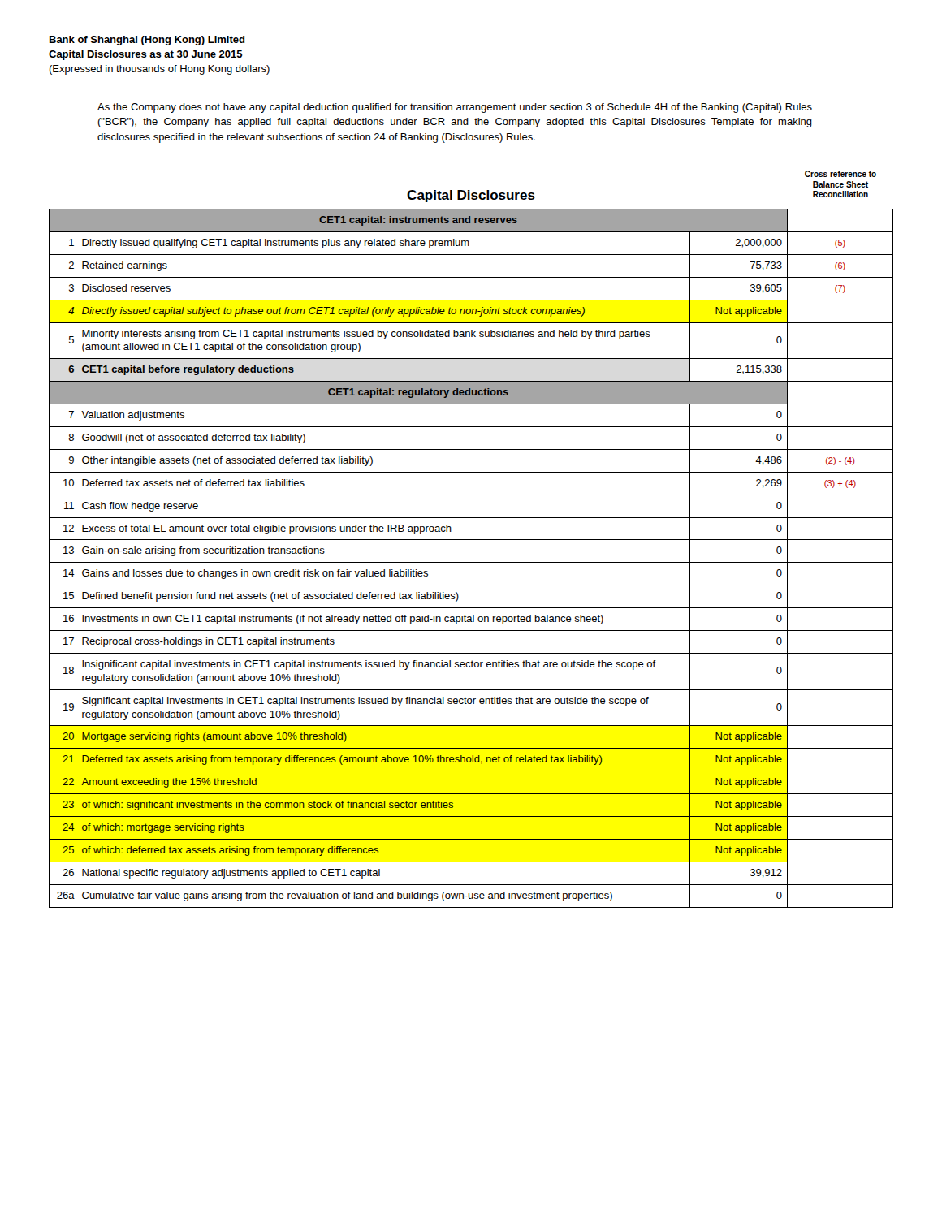Bank of Shanghai (Hong Kong) Limited
Capital Disclosures as at 30 June 2015
(Expressed in thousands of Hong Kong dollars)
As the Company does not have any capital deduction qualified for transition arrangement under section 3 of Schedule 4H of the Banking (Capital) Rules ("BCR"), the Company has applied full capital deductions under BCR and the Company adopted this Capital Disclosures Template for making disclosures specified in the relevant subsections of section 24 of Banking (Disclosures) Rules.
Cross reference to
Balance Sheet
Reconciliation
Capital Disclosures
| CET1 capital: instruments and reserves | |
| 1 | Directly issued qualifying CET1 capital instruments plus any related share premium | 2,000,000 | (5) |
| 2 | Retained earnings | 75,733 | (6) |
| 3 | Disclosed reserves | 39,605 | (7) |
| 4 | Directly issued capital subject to phase out from CET1 capital (only applicable to non-joint stock companies) | Not applicable | |
| 5 | Minority interests arising from CET1 capital instruments issued by consolidated bank subsidiaries and held by third parties (amount allowed in CET1 capital of the consolidation group) | 0 | |
| 6 | CET1 capital before regulatory deductions | 2,115,338 | |
| CET1 capital: regulatory deductions | |
| 7 | Valuation adjustments | 0 | |
| 8 | Goodwill (net of associated deferred tax liability) | 0 | |
| 9 | Other intangible assets (net of associated deferred tax liability) | 4,486 | (2) - (4) |
| 10 | Deferred tax assets net of deferred tax liabilities | 2,269 | (3) + (4) |
| 11 | Cash flow hedge reserve | 0 | |
| 12 | Excess of total EL amount over total eligible provisions under the IRB approach | 0 | |
| 13 | Gain-on-sale arising from securitization transactions | 0 | |
| 14 | Gains and losses due to changes in own credit risk on fair valued liabilities | 0 | |
| 15 | Defined benefit pension fund net assets (net of associated deferred tax liabilities) | 0 | |
| 16 | Investments in own CET1 capital instruments (if not already netted off paid-in capital on reported balance sheet) | 0 | |
| 17 | Reciprocal cross-holdings in CET1 capital instruments | 0 | |
| 18 | Insignificant capital investments in CET1 capital instruments issued by financial sector entities that are outside the scope of regulatory consolidation (amount above 10% threshold) | 0 | |
| 19 | Significant capital investments in CET1 capital instruments issued by financial sector entities that are outside the scope of regulatory consolidation (amount above 10% threshold) | 0 | |
| 20 | Mortgage servicing rights (amount above 10% threshold) | Not applicable | |
| 21 | Deferred tax assets arising from temporary differences (amount above 10% threshold, net of related tax liability) | Not applicable | |
| 22 | Amount exceeding the 15% threshold | Not applicable | |
| 23 | of which: significant investments in the common stock of financial sector entities | Not applicable | |
| 24 | of which: mortgage servicing rights | Not applicable | |
| 25 | of which: deferred tax assets arising from temporary differences | Not applicable | |
| 26 | National specific regulatory adjustments applied to CET1 capital | 39,912 | |
| 26a | Cumulative fair value gains arising from the revaluation of land and buildings (own-use and investment properties) | 0 | |